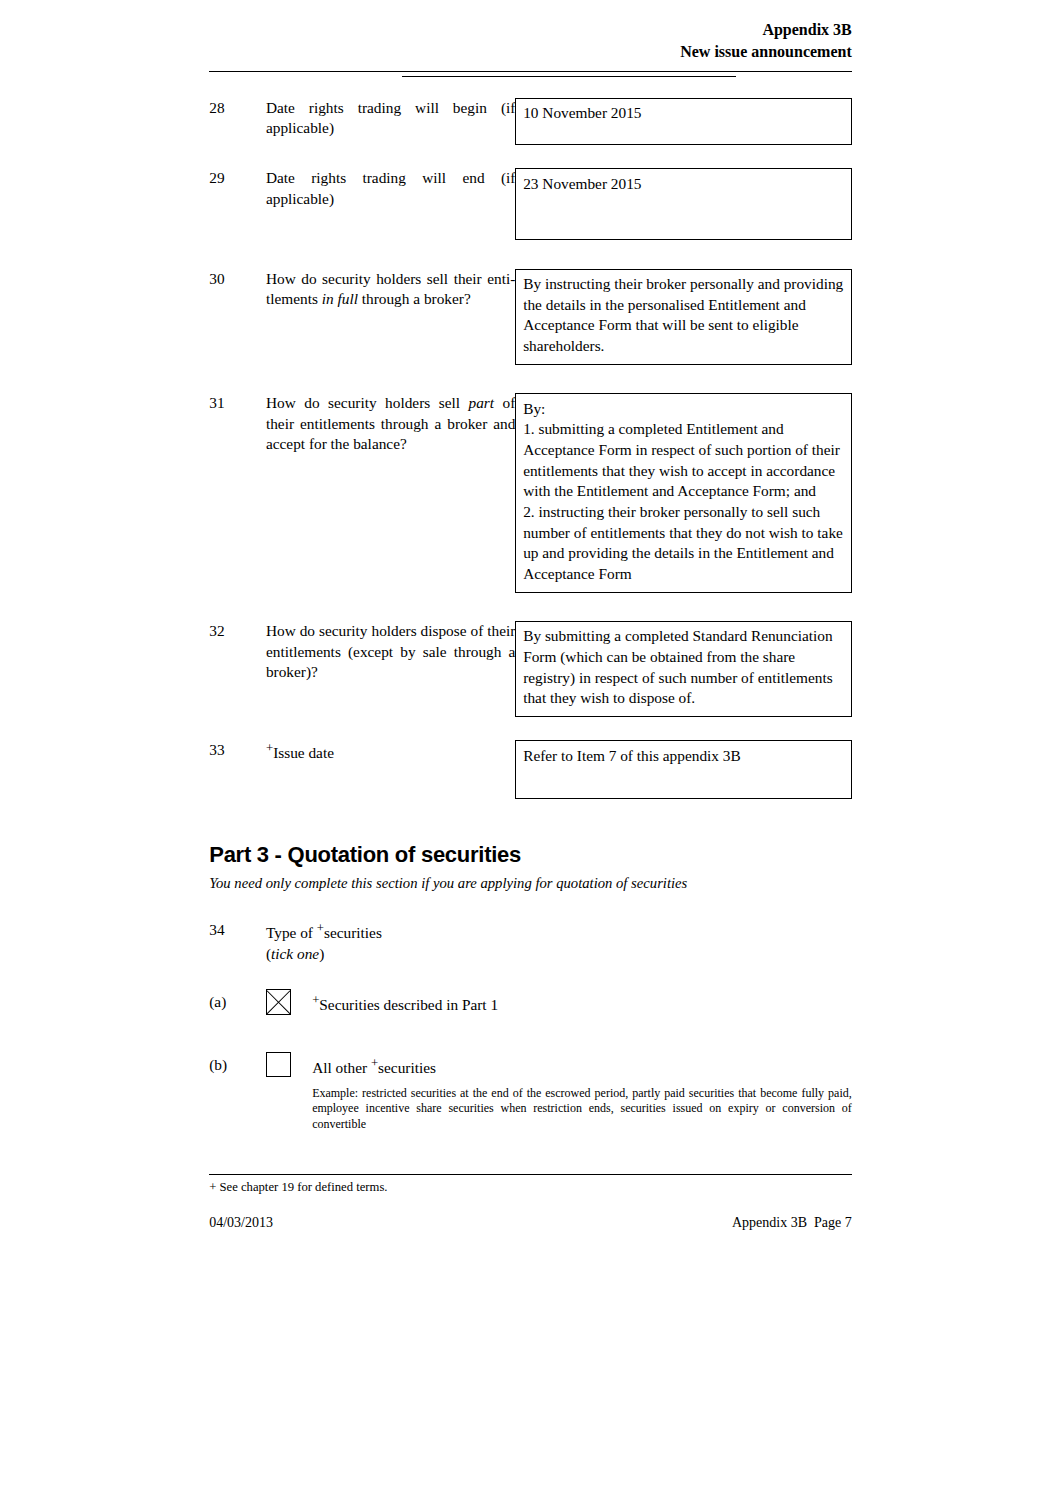Appendix 3B
New issue announcement
| 28 | Date rights trading will begin (if applicable) | 10 November 2015 |
| 29 | Date rights trading will end (if applicable) | 23 November 2015 |
| 30 | How do security holders sell their entitlements in full through a broker? | By instructing their broker personally and providing the details in the personalised Entitlement and Acceptance Form that will be sent to eligible shareholders. |
| 31 | How do security holders sell part of their entitlements through a broker and accept for the balance? | By: 1. submitting a completed Entitlement and Acceptance Form in respect of such portion of their entitlements that they wish to accept in accordance with the Entitlement and Acceptance Form; and 2. instructing their broker personally to sell such number of entitlements that they do not wish to take up and providing the details in the Entitlement and Acceptance Form |
| 32 | How do security holders dispose of their entitlements (except by sale through a broker)? | By submitting a completed Standard Renunciation Form (which can be obtained from the share registry) in respect of such number of entitlements that they wish to dispose of. |
| 33 | + Issue date | Refer to Item 7 of this appendix 3B |
Part 3 - Quotation of securities
You need only complete this section if you are applying for quotation of securities
34
Type of +securities
(tick one)
(a)
+Securities described in Part 1
(b)
All other +securities
Example: restricted securities at the end of the escrowed period, partly paid securities that become fully paid, employee incentive share securities when restriction ends, securities issued on expiry or conversion of convertible
+ See chapter 19 for defined terms.
04/03/2013 Appendix 3B Page 7